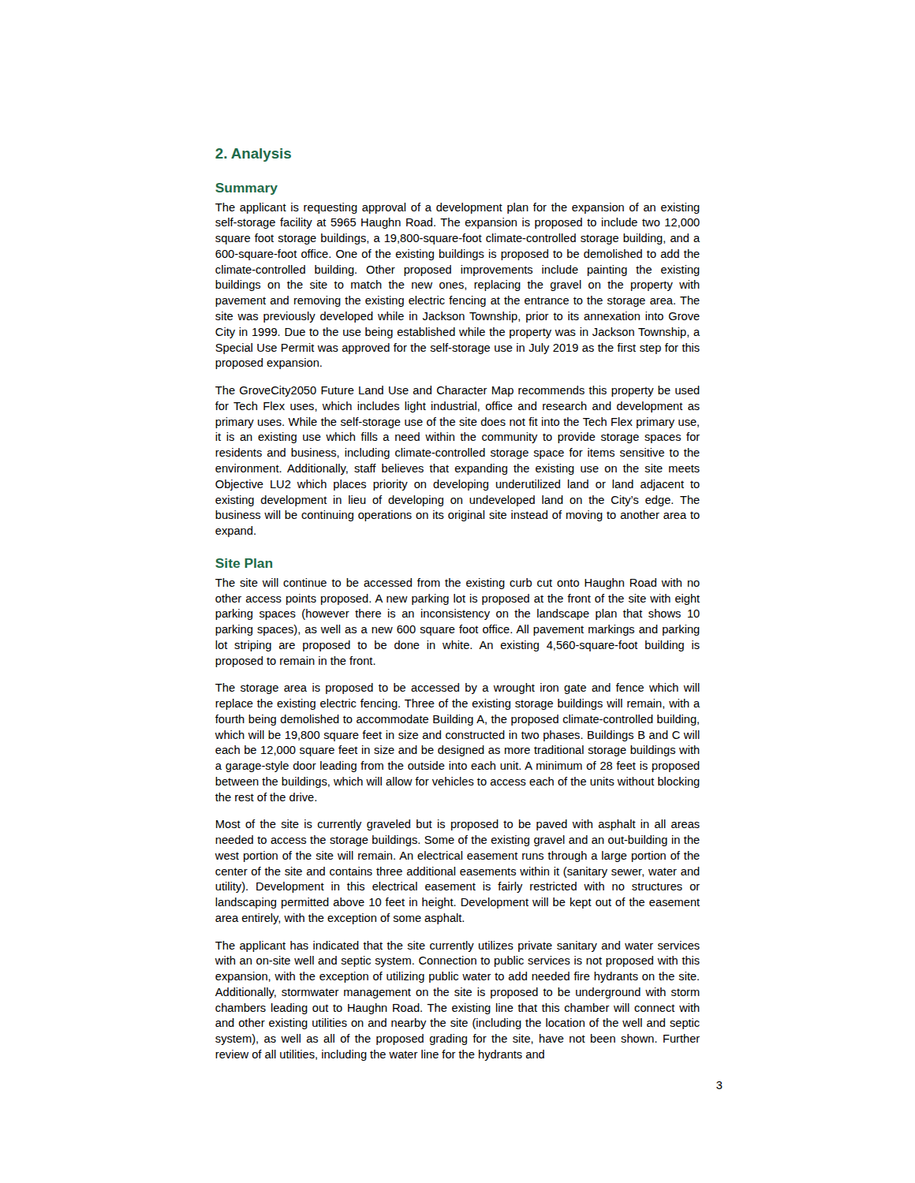2. Analysis
Summary
The applicant is requesting approval of a development plan for the expansion of an existing self-storage facility at 5965 Haughn Road. The expansion is proposed to include two 12,000 square foot storage buildings, a 19,800-square-foot climate-controlled storage building, and a 600-square-foot office. One of the existing buildings is proposed to be demolished to add the climate-controlled building. Other proposed improvements include painting the existing buildings on the site to match the new ones, replacing the gravel on the property with pavement and removing the existing electric fencing at the entrance to the storage area. The site was previously developed while in Jackson Township, prior to its annexation into Grove City in 1999. Due to the use being established while the property was in Jackson Township, a Special Use Permit was approved for the self-storage use in July 2019 as the first step for this proposed expansion.
The GroveCity2050 Future Land Use and Character Map recommends this property be used for Tech Flex uses, which includes light industrial, office and research and development as primary uses. While the self-storage use of the site does not fit into the Tech Flex primary use, it is an existing use which fills a need within the community to provide storage spaces for residents and business, including climate-controlled storage space for items sensitive to the environment. Additionally, staff believes that expanding the existing use on the site meets Objective LU2 which places priority on developing underutilized land or land adjacent to existing development in lieu of developing on undeveloped land on the City’s edge. The business will be continuing operations on its original site instead of moving to another area to expand.
Site Plan
The site will continue to be accessed from the existing curb cut onto Haughn Road with no other access points proposed. A new parking lot is proposed at the front of the site with eight parking spaces (however there is an inconsistency on the landscape plan that shows 10 parking spaces), as well as a new 600 square foot office. All pavement markings and parking lot striping are proposed to be done in white. An existing 4,560-square-foot building is proposed to remain in the front.
The storage area is proposed to be accessed by a wrought iron gate and fence which will replace the existing electric fencing. Three of the existing storage buildings will remain, with a fourth being demolished to accommodate Building A, the proposed climate-controlled building, which will be 19,800 square feet in size and constructed in two phases. Buildings B and C will each be 12,000 square feet in size and be designed as more traditional storage buildings with a garage-style door leading from the outside into each unit. A minimum of 28 feet is proposed between the buildings, which will allow for vehicles to access each of the units without blocking the rest of the drive.
Most of the site is currently graveled but is proposed to be paved with asphalt in all areas needed to access the storage buildings. Some of the existing gravel and an out-building in the west portion of the site will remain. An electrical easement runs through a large portion of the center of the site and contains three additional easements within it (sanitary sewer, water and utility). Development in this electrical easement is fairly restricted with no structures or landscaping permitted above 10 feet in height. Development will be kept out of the easement area entirely, with the exception of some asphalt.
The applicant has indicated that the site currently utilizes private sanitary and water services with an on-site well and septic system. Connection to public services is not proposed with this expansion, with the exception of utilizing public water to add needed fire hydrants on the site. Additionally, stormwater management on the site is proposed to be underground with storm chambers leading out to Haughn Road. The existing line that this chamber will connect with and other existing utilities on and nearby the site (including the location of the well and septic system), as well as all of the proposed grading for the site, have not been shown. Further review of all utilities, including the water line for the hydrants and
3